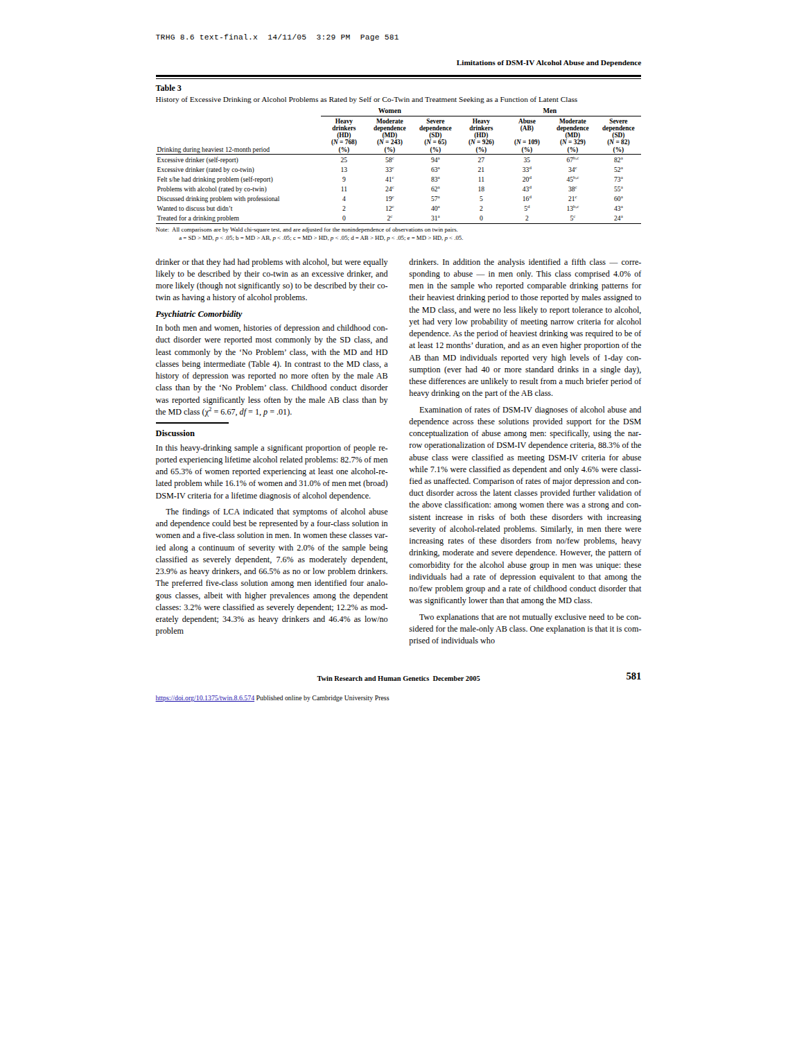TRHG 8.6 text-final.x 14/11/05 3:29 PM Page 581
Limitations of DSM-IV Alcohol Abuse and Dependence
Table 3
History of Excessive Drinking or Alcohol Problems as Rated by Self or Co-Twin and Treatment Seeking as a Function of Latent Class
| | Women | Men |
| --- | --- | --- |
| Drinking during heaviest 12-month period | Heavy drinkers (HD) ( N = 768) (%) | Moderate dependence (MD) ( N = 243) (%) | Severe dependence (SD) ( N = 65) (%) | Heavy drinkers (HD) ( N = 926) (%) | Abuse (AB) ( N = 109) (%) | Moderate dependence (MD) ( N = 329) (%) | Severe dependence (SD) ( N = 82) (%) |
| Excessive drinker (self-report) | 25 | 58 c | 94 a | 27 | 35 | 67 b,c | 82 a |
| Excessive drinker (rated by co-twin) | 13 | 33 c | 63 a | 21 | 33 d | 34 c | 52 a |
| Felt s/he had drinking problem (self-report) | 9 | 41 c | 83 a | 11 | 20 d | 45 b,c | 73 a |
| Problems with alcohol (rated by co-twin) | 11 | 24 c | 62 a | 18 | 43 d | 38 c | 55 a |
| Discussed drinking problem with professional | 4 | 19 c | 57 a | 5 | 16 d | 21 c | 60 a |
| Wanted to discuss but didn’t | 2 | 12 c | 40 a | 2 | 5 d | 13 b,c | 43 a |
| Treated for a drinking problem | 0 | 2 c | 31 a | 0 | 2 | 5 c | 24 a |
Note: All comparisons are by Wald chi-square test, and are adjusted for the nonindependence of observations on twin pairs. a = SD > MD, p < .05; b = MD > AB, p < .05; c = MD > HD, p < .05; d = AB > HD, p < .05; e = MD > HD, p < .05.
drinker or that they had had problems with alcohol, but were equally likely to be described by their co-twin as an excessive drinker, and more likely (though not significantly so) to be described by their co-twin as having a history of alcohol problems.
Psychiatric Comorbidity
In both men and women, histories of depression and childhood conduct disorder were reported most commonly by the SD class, and least commonly by the ‘No Problem’ class, with the MD and HD classes being intermediate (Table 4). In contrast to the MD class, a history of depression was reported no more often by the male AB class than by the ‘No Problem’ class. Childhood conduct disorder was reported significantly less often by the male AB class than by the MD class (χ2 = 6.67, df = 1, p = .01).
Discussion
In this heavy-drinking sample a significant proportion of people reported experiencing lifetime alcohol related problems: 82.7% of men and 65.3% of women reported experiencing at least one alcohol-related problem while 16.1% of women and 31.0% of men met (broad) DSM-IV criteria for a lifetime diagnosis of alcohol dependence.
The findings of LCA indicated that symptoms of alcohol abuse and dependence could best be represented by a four-class solution in women and a five-class solution in men. In women these classes varied along a continuum of severity with 2.0% of the sample being classified as severely dependent, 7.6% as moderately dependent, 23.9% as heavy drinkers, and 66.5% as no or low problem drinkers. The preferred five-class solution among men identified four analogous classes, albeit with higher prevalences among the dependent classes: 3.2% were classified as severely dependent; 12.2% as moderately dependent; 34.3% as heavy drinkers and 46.4% as low/no problem
drinkers. In addition the analysis identified a fifth class — corresponding to abuse — in men only. This class comprised 4.0% of men in the sample who reported comparable drinking patterns for their heaviest drinking period to those reported by males assigned to the MD class, and were no less likely to report tolerance to alcohol, yet had very low probability of meeting narrow criteria for alcohol dependence. As the period of heaviest drinking was required to be of at least 12 months’ duration, and as an even higher proportion of the AB than MD individuals reported very high levels of 1-day consumption (ever had 40 or more standard drinks in a single day), these differences are unlikely to result from a much briefer period of heavy drinking on the part of the AB class.
Examination of rates of DSM-IV diagnoses of alcohol abuse and dependence across these solutions provided support for the DSM conceptualization of abuse among men: specifically, using the narrow operationalization of DSM-IV dependence criteria, 88.3% of the abuse class were classified as meeting DSM-IV criteria for abuse while 7.1% were classified as dependent and only 4.6% were classified as unaffected. Comparison of rates of major depression and conduct disorder across the latent classes provided further validation of the above classification: among women there was a strong and consistent increase in risks of both these disorders with increasing severity of alcohol-related problems. Similarly, in men there were increasing rates of these disorders from no/few problems, heavy drinking, moderate and severe dependence. However, the pattern of comorbidity for the alcohol abuse group in men was unique: these individuals had a rate of depression equivalent to that among the no/few problem group and a rate of childhood conduct disorder that was significantly lower than that among the MD class.
Two explanations that are not mutually exclusive need to be considered for the male-only AB class. One explanation is that it is comprised of individuals who
Twin Research and Human Genetics December 2005
581
https://doi.org/10.1375/twin.8.6.574 Published online by Cambridge University Press